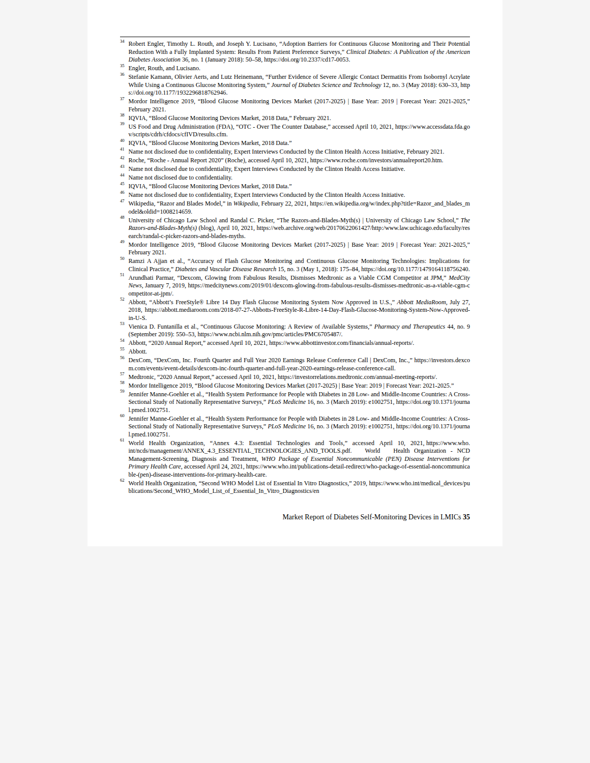34 Robert Engler, Timothy L. Routh, and Joseph Y. Lucisano, “Adoption Barriers for Continuous Glucose Monitoring and Their Potential Reduction With a Fully Implanted System: Results From Patient Preference Surveys,” Clinical Diabetes: A Publication of the American Diabetes Association 36, no. 1 (January 2018): 50–58, https://doi.org/10.2337/cd17-0053.
35 Engler, Routh, and Lucisano.
36 Stefanie Kamann, Olivier Aerts, and Lutz Heinemann, “Further Evidence of Severe Allergic Contact Dermatitis From Isobornyl Acrylate While Using a Continuous Glucose Monitoring System,” Journal of Diabetes Science and Technology 12, no. 3 (May 2018): 630–33, https://doi.org/10.1177/1932296818762946.
37 Mordor Intelligence 2019, “Blood Glucose Monitoring Devices Market (2017-2025) | Base Year: 2019 | Forecast Year: 2021-2025,” February 2021.
38 IQVIA, “Blood Glucose Monitoring Devices Market, 2018 Data,” February 2021.
39 US Food and Drug Administration (FDA), “OTC - Over The Counter Database,” accessed April 10, 2021, https://www.accessdata.fda.gov/scripts/cdrh/cfdocs/cfIVD/results.cfm.
40 IQVIA, “Blood Glucose Monitoring Devices Market, 2018 Data.”
41 Name not disclosed due to confidentiality, Expert Interviews Conducted by the Clinton Health Access Initiative, February 2021.
42 Roche, “Roche - Annual Report 2020” (Roche), accessed April 10, 2021, https://www.roche.com/investors/annualreport20.htm.
43 Name not disclosed due to confidentiality, Expert Interviews Conducted by the Clinton Health Access Initiative.
44 Name not disclosed due to confidentiality.
45 IQVIA, “Blood Glucose Monitoring Devices Market, 2018 Data.”
46 Name not disclosed due to confidentiality, Expert Interviews Conducted by the Clinton Health Access Initiative.
47 Wikipedia, “Razor and Blades Model,” in Wikipedia, February 22, 2021, https://en.wikipedia.org/w/index.php?title=Razor_and_blades_model&oldid=1008214659.
48 University of Chicago Law School and Randal C. Picker, “The Razors-and-Blades-Myth(s) | University of Chicago Law School,” The Razors-and-Blades-Myth(s) (blog), April 10, 2021, https://web.archive.org/web/20170622061427/http:/www.law.uchicago.edu/faculty/research/randal-c-picker-razors-and-blades-myths.
49 Mordor Intelligence 2019, “Blood Glucose Monitoring Devices Market (2017-2025) | Base Year: 2019 | Forecast Year: 2021-2025,” February 2021.
50 Ramzi A Ajjan et al., “Accuracy of Flash Glucose Monitoring and Continuous Glucose Monitoring Technologies: Implications for Clinical Practice,” Diabetes and Vascular Disease Research 15, no. 3 (May 1, 2018): 175–84, https://doi.org/10.1177/1479164118756240.
51 Arundhati Parmar, “Dexcom, Glowing from Fabulous Results, Dismisses Medtronic as a Viable CGM Competitor at JPM,” MedCity News, January 7, 2019, https://medcitynews.com/2019/01/dexcom-glowing-from-fabulous-results-dismisses-medtronic-as-a-viable-cgm-competitor-at-jpm/.
52 Abbott, “Abbott’s FreeStyle® Libre 14 Day Flash Glucose Monitoring System Now Approved in U.S.,” Abbott MediaRoom, July 27, 2018, https://abbott.mediaroom.com/2018-07-27-Abbotts-FreeStyle-R-Libre-14-Day-Flash-Glucose-Monitoring-System-Now-Approved-in-U-S.
53 Vienica D. Funtanilla et al., “Continuous Glucose Monitoring: A Review of Available Systems,” Pharmacy and Therapeutics 44, no. 9 (September 2019): 550–53, https://www.ncbi.nlm.nih.gov/pmc/articles/PMC6705487/.
54 Abbott, “2020 Annual Report,” accessed April 10, 2021, https://www.abbottinvestor.com/financials/annual-reports/.
55 Abbott.
56 DexCom, “DexCom, Inc. Fourth Quarter and Full Year 2020 Earnings Release Conference Call | DexCom, Inc.,” https://investors.dexcom.com/events/event-details/dexcom-inc-fourth-quarter-and-full-year-2020-earnings-release-conference-call.
57 Medtronic, “2020 Annual Report,” accessed April 10, 2021, https://investorrelations.medtronic.com/annual-meeting-reports/.
58 Mordor Intelligence 2019, “Blood Glucose Monitoring Devices Market (2017-2025) | Base Year: 2019 | Forecast Year: 2021-2025.”
59 Jennifer Manne-Goehler et al., “Health System Performance for People with Diabetes in 28 Low- and Middle-Income Countries: A Cross-Sectional Study of Nationally Representative Surveys,” PLoS Medicine 16, no. 3 (March 2019): e1002751, https://doi.org/10.1371/journal.pmed.1002751.
60 Jennifer Manne-Goehler et al., “Health System Performance for People with Diabetes in 28 Low- and Middle-Income Countries: A Cross-Sectional Study of Nationally Representative Surveys,” PLoS Medicine 16, no. 3 (March 2019): e1002751, https://doi.org/10.1371/journal.pmed.1002751.
61 World Health Organization, “Annex 4.3: Essential Technologies and Tools,” accessed April 10, 2021, https://www.who.int/ncds/management/ANNEX_4.3_ESSENTIAL_TECHNOLOGIES_AND_TOOLS.pdf. World Health Organization - NCD Management-Screening, Diagnosis and Treatment, WHO Package of Essential Noncommunicable (PEN) Disease Interventions for Primary Health Care, accessed April 24, 2021, https://www.who.int/publications-detail-redirect/who-package-of-essential-noncommunicable-(pen)-disease-interventions-for-primary-health-care.
62 World Health Organization, “Second WHO Model List of Essential In Vitro Diagnostics,” 2019, https://www.who.int/medical_devices/publications/Second_WHO_Model_List_of_Essential_In_Vitro_Diagnostics/en
Market Report of Diabetes Self-Monitoring Devices in LMICs 35